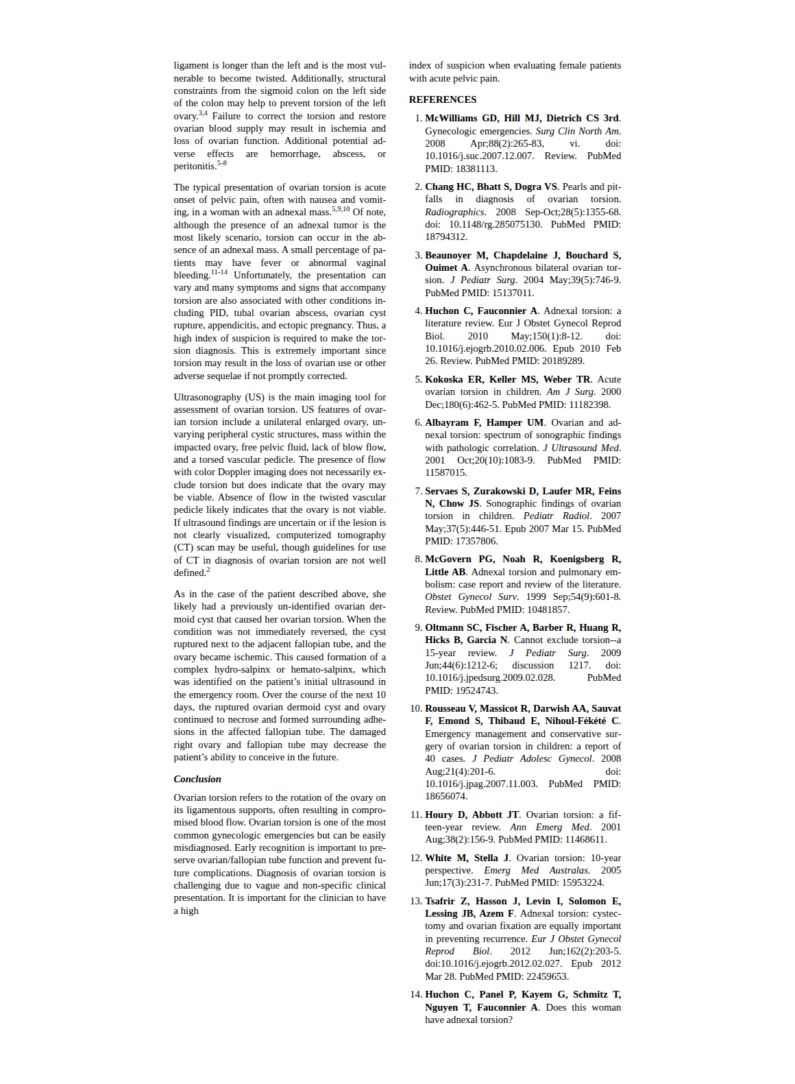ligament is longer than the left and is the most vulnerable to become twisted. Additionally, structural constraints from the sigmoid colon on the left side of the colon may help to prevent torsion of the left ovary.3,4 Failure to correct the torsion and restore ovarian blood supply may result in ischemia and loss of ovarian function. Additional potential adverse effects are hemorrhage, abscess, or peritonitis.5-8
The typical presentation of ovarian torsion is acute onset of pelvic pain, often with nausea and vomiting, in a woman with an adnexal mass.5,9,10 Of note, although the presence of an adnexal tumor is the most likely scenario, torsion can occur in the absence of an adnexal mass. A small percentage of patients may have fever or abnormal vaginal bleeding.11-14 Unfortunately, the presentation can vary and many symptoms and signs that accompany torsion are also associated with other conditions including PID, tubal ovarian abscess, ovarian cyst rupture, appendicitis, and ectopic pregnancy. Thus, a high index of suspicion is required to make the torsion diagnosis. This is extremely important since torsion may result in the loss of ovarian use or other adverse sequelae if not promptly corrected.
Ultrasonography (US) is the main imaging tool for assessment of ovarian torsion. US features of ovarian torsion include a unilateral enlarged ovary, unvarying peripheral cystic structures, mass within the impacted ovary, free pelvic fluid, lack of blow flow, and a torsed vascular pedicle. The presence of flow with color Doppler imaging does not necessarily exclude torsion but does indicate that the ovary may be viable. Absence of flow in the twisted vascular pedicle likely indicates that the ovary is not viable. If ultrasound findings are uncertain or if the lesion is not clearly visualized, computerized tomography (CT) scan may be useful, though guidelines for use of CT in diagnosis of ovarian torsion are not well defined.2
As in the case of the patient described above, she likely had a previously un-identified ovarian dermoid cyst that caused her ovarian torsion. When the condition was not immediately reversed, the cyst ruptured next to the adjacent fallopian tube, and the ovary became ischemic. This caused formation of a complex hydro-salpinx or hemato-salpinx, which was identified on the patient’s initial ultrasound in the emergency room. Over the course of the next 10 days, the ruptured ovarian dermoid cyst and ovary continued to necrose and formed surrounding adhesions in the affected fallopian tube. The damaged right ovary and fallopian tube may decrease the patient’s ability to conceive in the future.
Conclusion
Ovarian torsion refers to the rotation of the ovary on its ligamentous supports, often resulting in compromised blood flow. Ovarian torsion is one of the most common gynecologic emergencies but can be easily misdiagnosed. Early recognition is important to preserve ovarian/fallopian tube function and prevent future complications. Diagnosis of ovarian torsion is challenging due to vague and non-specific clinical presentation. It is important for the clinician to have a high
index of suspicion when evaluating female patients with acute pelvic pain.
REFERENCES
McWilliams GD, Hill MJ, Dietrich CS 3rd. Gynecologic emergencies. Surg Clin North Am. 2008 Apr;88(2):265-83, vi. doi: 10.1016/j.suc.2007.12.007. Review. PubMed PMID: 18381113.
Chang HC, Bhatt S, Dogra VS. Pearls and pitfalls in diagnosis of ovarian torsion. Radiographics. 2008 Sep-Oct;28(5):1355-68. doi: 10.1148/rg.285075130. PubMed PMID: 18794312.
Beaunoyer M, Chapdelaine J, Bouchard S, Ouimet A. Asynchronous bilateral ovarian torsion. J Pediatr Surg. 2004 May;39(5):746-9. PubMed PMID: 15137011.
Huchon C, Fauconnier A. Adnexal torsion: a literature review. Eur J Obstet Gynecol Reprod Biol. 2010 May;150(1):8-12. doi: 10.1016/j.ejogrb.2010.02.006. Epub 2010 Feb 26. Review. PubMed PMID: 20189289.
Kokoska ER, Keller MS, Weber TR. Acute ovarian torsion in children. Am J Surg. 2000 Dec;180(6):462-5. PubMed PMID: 11182398.
Albayram F, Hamper UM. Ovarian and adnexal torsion: spectrum of sonographic findings with pathologic correlation. J Ultrasound Med. 2001 Oct;20(10):1083-9. PubMed PMID: 11587015.
Servaes S, Zurakowski D, Laufer MR, Feins N, Chow JS. Sonographic findings of ovarian torsion in children. Pediatr Radiol. 2007 May;37(5):446-51. Epub 2007 Mar 15. PubMed PMID: 17357806.
McGovern PG, Noah R, Koenigsberg R, Little AB. Adnexal torsion and pulmonary embolism: case report and review of the literature. Obstet Gynecol Surv. 1999 Sep;54(9):601-8. Review. PubMed PMID: 10481857.
Oltmann SC, Fischer A, Barber R, Huang R, Hicks B, Garcia N. Cannot exclude torsion--a 15-year review. J Pediatr Surg. 2009 Jun;44(6):1212-6; discussion 1217. doi: 10.1016/j.jpedsurg.2009.02.028. PubMed PMID: 19524743.
Rousseau V, Massicot R, Darwish AA, Sauvat F, Emond S, Thibaud E, Nihoul-Fékété C. Emergency management and conservative surgery of ovarian torsion in children: a report of 40 cases. J Pediatr Adolesc Gynecol. 2008 Aug;21(4):201-6. doi: 10.1016/j.jpag.2007.11.003. PubMed PMID: 18656074.
Houry D, Abbott JT. Ovarian torsion: a fifteen-year review. Ann Emerg Med. 2001 Aug;38(2):156-9. PubMed PMID: 11468611.
White M, Stella J. Ovarian torsion: 10-year perspective. Emerg Med Australas. 2005 Jun;17(3):231-7. PubMed PMID: 15953224.
Tsafrir Z, Hasson J, Levin I, Solomon E, Lessing JB, Azem F. Adnexal torsion: cystectomy and ovarian fixation are equally important in preventing recurrence. Eur J Obstet Gynecol Reprod Biol. 2012 Jun;162(2):203-5. doi:10.1016/j.ejogrb.2012.02.027. Epub 2012 Mar 28. PubMed PMID: 22459653.
Huchon C, Panel P, Kayem G, Schmitz T, Nguyen T, Fauconnier A. Does this woman have adnexal torsion?